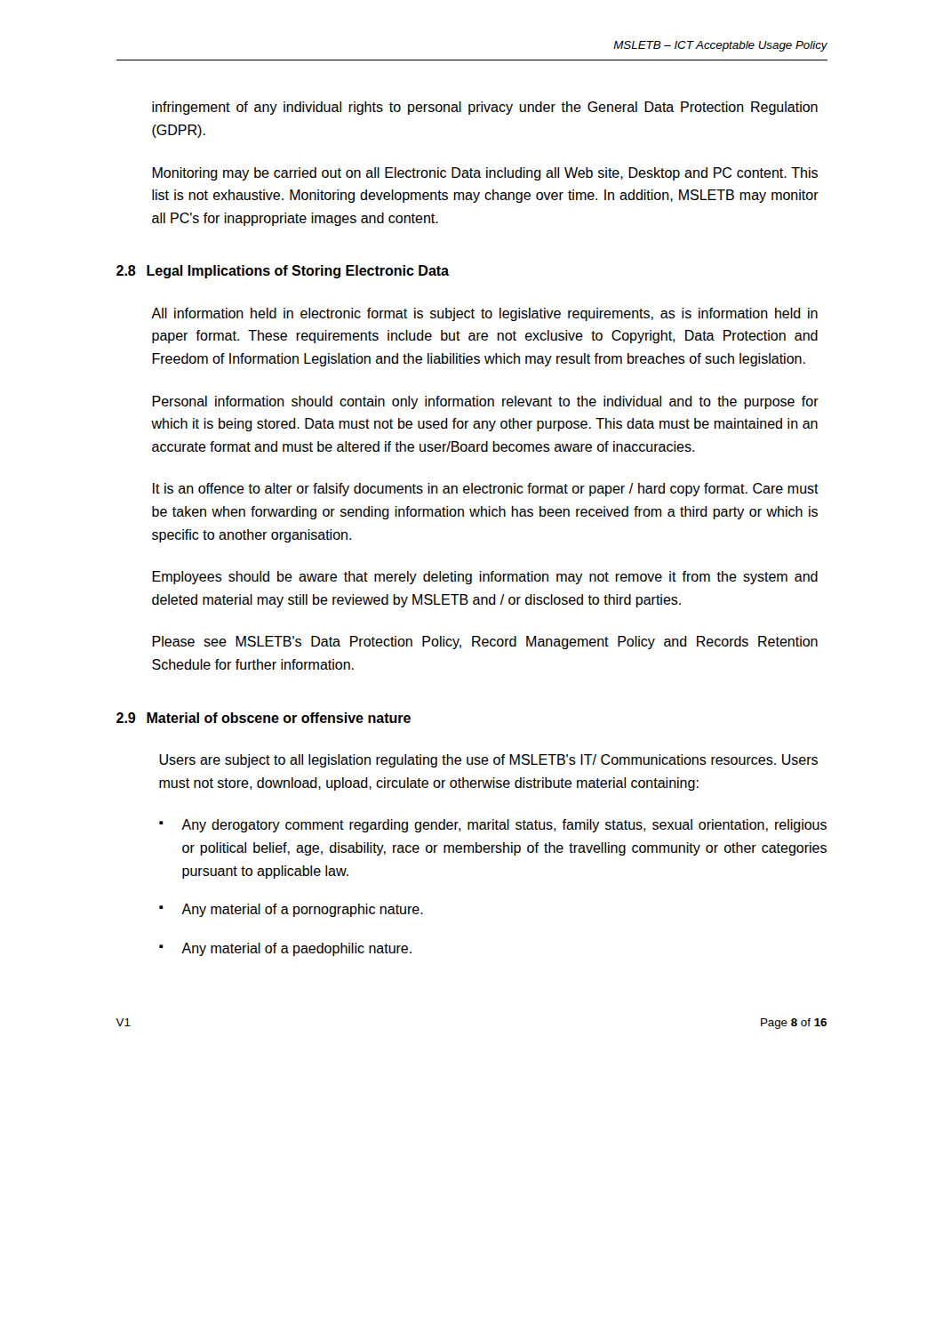MSLETB – ICT Acceptable Usage Policy
infringement of any individual rights to personal privacy under the General Data Protection Regulation (GDPR).
Monitoring may be carried out on all Electronic Data including all Web site, Desktop and PC content. This list is not exhaustive. Monitoring developments may change over time. In addition, MSLETB may monitor all PC's for inappropriate images and content.
2.8 Legal Implications of Storing Electronic Data
All information held in electronic format is subject to legislative requirements, as is information held in paper format. These requirements include but are not exclusive to Copyright, Data Protection and Freedom of Information Legislation and the liabilities which may result from breaches of such legislation.
Personal information should contain only information relevant to the individual and to the purpose for which it is being stored. Data must not be used for any other purpose. This data must be maintained in an accurate format and must be altered if the user/Board becomes aware of inaccuracies.
It is an offence to alter or falsify documents in an electronic format or paper / hard copy format. Care must be taken when forwarding or sending information which has been received from a third party or which is specific to another organisation.
Employees should be aware that merely deleting information may not remove it from the system and deleted material may still be reviewed by MSLETB and / or disclosed to third parties.
Please see MSLETB's Data Protection Policy, Record Management Policy and Records Retention Schedule for further information.
2.9 Material of obscene or offensive nature
Users are subject to all legislation regulating the use of MSLETB's IT/ Communications resources. Users must not store, download, upload, circulate or otherwise distribute material containing:
Any derogatory comment regarding gender, marital status, family status, sexual orientation, religious or political belief, age, disability, race or membership of the travelling community or other categories pursuant to applicable law.
Any material of a pornographic nature.
Any material of a paedophilic nature.
V1
Page 8 of 16